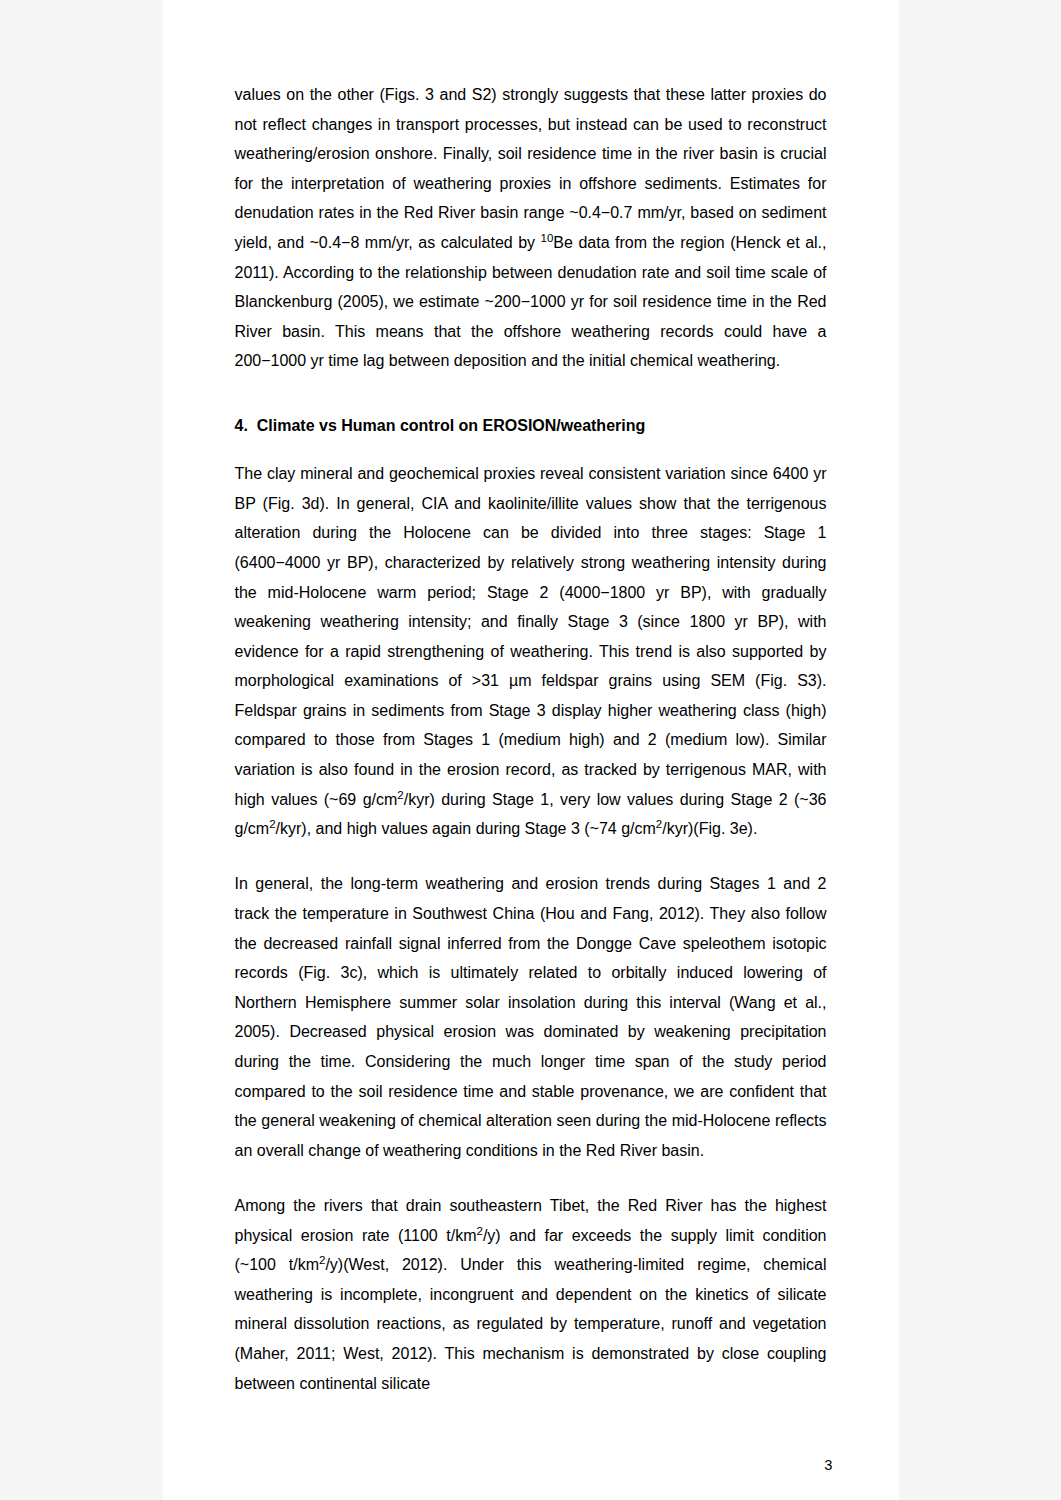values on the other (Figs. 3 and S2) strongly suggests that these latter proxies do not reflect changes in transport processes, but instead can be used to reconstruct weathering/erosion onshore. Finally, soil residence time in the river basin is crucial for the interpretation of weathering proxies in offshore sediments. Estimates for denudation rates in the Red River basin range ~0.4−0.7 mm/yr, based on sediment yield, and ~0.4−8 mm/yr, as calculated by 10Be data from the region (Henck et al., 2011). According to the relationship between denudation rate and soil time scale of Blanckenburg (2005), we estimate ~200−1000 yr for soil residence time in the Red River basin. This means that the offshore weathering records could have a 200−1000 yr time lag between deposition and the initial chemical weathering.
4. Climate vs Human control on EROSION/weathering
The clay mineral and geochemical proxies reveal consistent variation since 6400 yr BP (Fig. 3d). In general, CIA and kaolinite/illite values show that the terrigenous alteration during the Holocene can be divided into three stages: Stage 1 (6400−4000 yr BP), characterized by relatively strong weathering intensity during the mid-Holocene warm period; Stage 2 (4000−1800 yr BP), with gradually weakening weathering intensity; and finally Stage 3 (since 1800 yr BP), with evidence for a rapid strengthening of weathering. This trend is also supported by morphological examinations of >31 µm feldspar grains using SEM (Fig. S3). Feldspar grains in sediments from Stage 3 display higher weathering class (high) compared to those from Stages 1 (medium high) and 2 (medium low). Similar variation is also found in the erosion record, as tracked by terrigenous MAR, with high values (~69 g/cm2/kyr) during Stage 1, very low values during Stage 2 (~36 g/cm2/kyr), and high values again during Stage 3 (~74 g/cm2/kyr)(Fig. 3e).
In general, the long-term weathering and erosion trends during Stages 1 and 2 track the temperature in Southwest China (Hou and Fang, 2012). They also follow the decreased rainfall signal inferred from the Dongge Cave speleothem isotopic records (Fig. 3c), which is ultimately related to orbitally induced lowering of Northern Hemisphere summer solar insolation during this interval (Wang et al., 2005). Decreased physical erosion was dominated by weakening precipitation during the time. Considering the much longer time span of the study period compared to the soil residence time and stable provenance, we are confident that the general weakening of chemical alteration seen during the mid-Holocene reflects an overall change of weathering conditions in the Red River basin.
Among the rivers that drain southeastern Tibet, the Red River has the highest physical erosion rate (1100 t/km2/y) and far exceeds the supply limit condition (~100 t/km2/y)(West, 2012). Under this weathering-limited regime, chemical weathering is incomplete, incongruent and dependent on the kinetics of silicate mineral dissolution reactions, as regulated by temperature, runoff and vegetation (Maher, 2011; West, 2012). This mechanism is demonstrated by close coupling between continental silicate
3